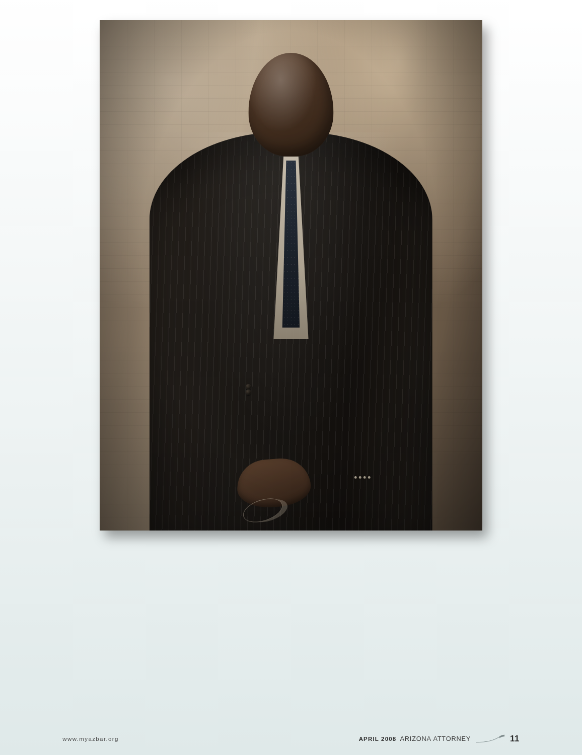Portrait photograph, Arizona Attorney, April 2008, page 11.
www.myazbar.org
APRIL 2008 ARIZONA ATTORNEY 11